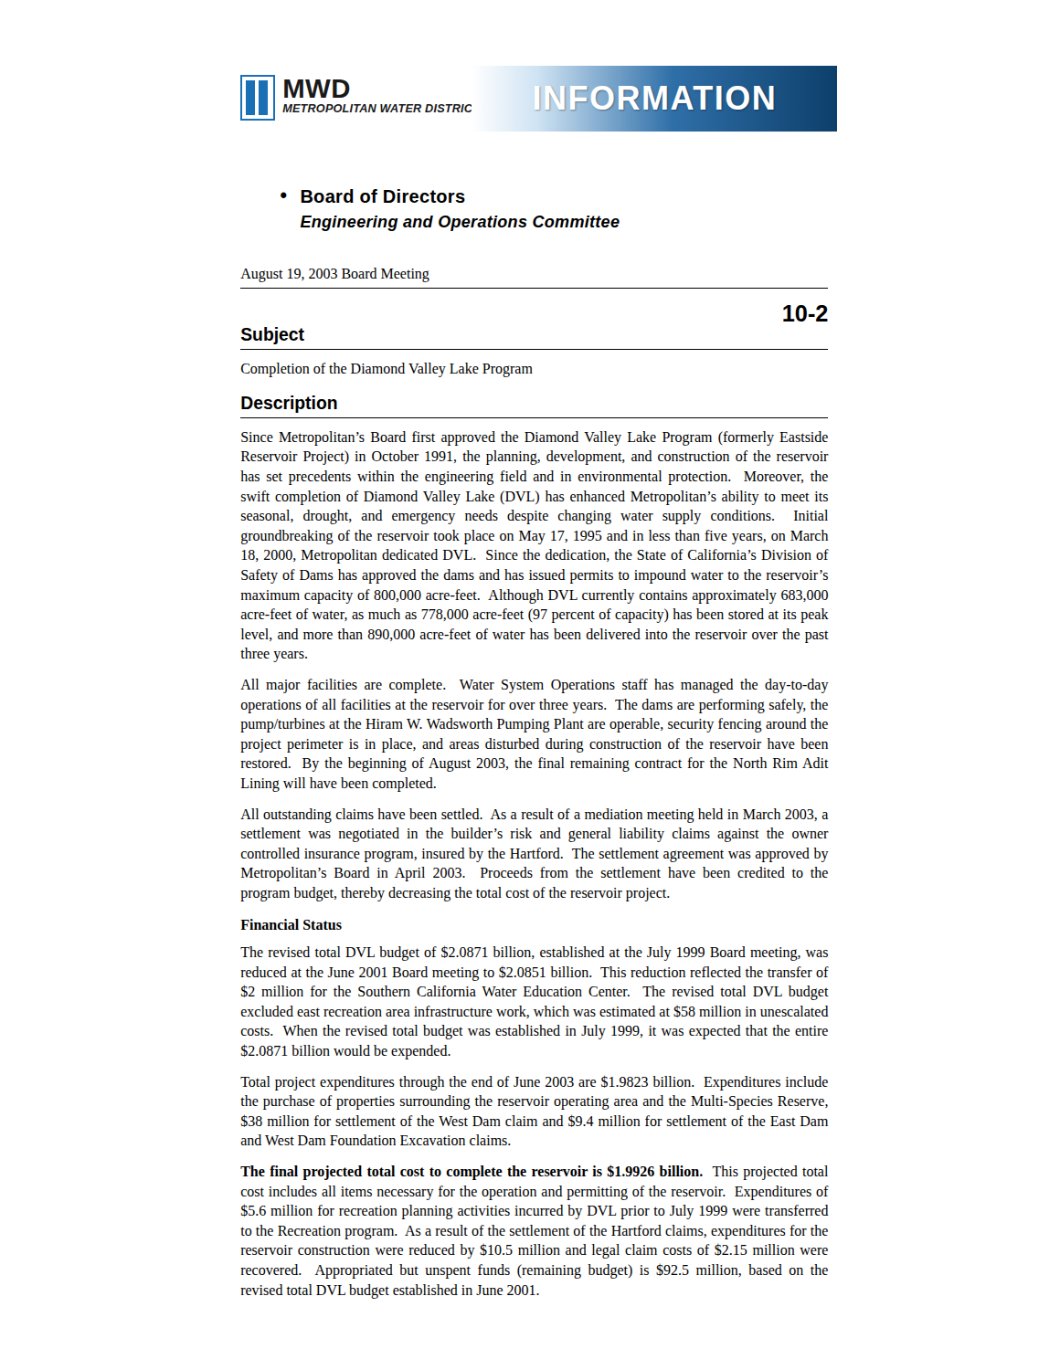MWD
METROPOLITAN WATER DISTRICT OF SOUTHERN CALIFORNIA
INFORMATION
Board of Directors
Engineering and Operations Committee
August 19, 2003 Board Meeting
10-2
Subject
Completion of the Diamond Valley Lake Program
Description
Since Metropolitan’s Board first approved the Diamond Valley Lake Program (formerly Eastside Reservoir Project) in October 1991, the planning, development, and construction of the reservoir has set precedents within the engineering field and in environmental protection. Moreover, the swift completion of Diamond Valley Lake (DVL) has enhanced Metropolitan’s ability to meet its seasonal, drought, and emergency needs despite changing water supply conditions. Initial groundbreaking of the reservoir took place on May 17, 1995 and in less than five years, on March 18, 2000, Metropolitan dedicated DVL. Since the dedication, the State of California’s Division of Safety of Dams has approved the dams and has issued permits to impound water to the reservoir’s maximum capacity of 800,000 acre-feet. Although DVL currently contains approximately 683,000 acre-feet of water, as much as 778,000 acre-feet (97 percent of capacity) has been stored at its peak level, and more than 890,000 acre-feet of water has been delivered into the reservoir over the past three years.
All major facilities are complete. Water System Operations staff has managed the day-to-day operations of all facilities at the reservoir for over three years. The dams are performing safely, the pump/turbines at the Hiram W. Wadsworth Pumping Plant are operable, security fencing around the project perimeter is in place, and areas disturbed during construction of the reservoir have been restored. By the beginning of August 2003, the final remaining contract for the North Rim Adit Lining will have been completed.
All outstanding claims have been settled. As a result of a mediation meeting held in March 2003, a settlement was negotiated in the builder’s risk and general liability claims against the owner controlled insurance program, insured by the Hartford. The settlement agreement was approved by Metropolitan’s Board in April 2003. Proceeds from the settlement have been credited to the program budget, thereby decreasing the total cost of the reservoir project.
Financial Status
The revised total DVL budget of $2.0871 billion, established at the July 1999 Board meeting, was reduced at the June 2001 Board meeting to $2.0851 billion. This reduction reflected the transfer of $2 million for the Southern California Water Education Center. The revised total DVL budget excluded east recreation area infrastructure work, which was estimated at $58 million in unescalated costs. When the revised total budget was established in July 1999, it was expected that the entire $2.0871 billion would be expended.
Total project expenditures through the end of June 2003 are $1.9823 billion. Expenditures include the purchase of properties surrounding the reservoir operating area and the Multi-Species Reserve, $38 million for settlement of the West Dam claim and $9.4 million for settlement of the East Dam and West Dam Foundation Excavation claims.
The final projected total cost to complete the reservoir is $1.9926 billion. This projected total cost includes all items necessary for the operation and permitting of the reservoir. Expenditures of $5.6 million for recreation planning activities incurred by DVL prior to July 1999 were transferred to the Recreation program. As a result of the settlement of the Hartford claims, expenditures for the reservoir construction were reduced by $10.5 million and legal claim costs of $2.15 million were recovered. Appropriated but unspent funds (remaining budget) is $92.5 million, based on the revised total DVL budget established in June 2001.